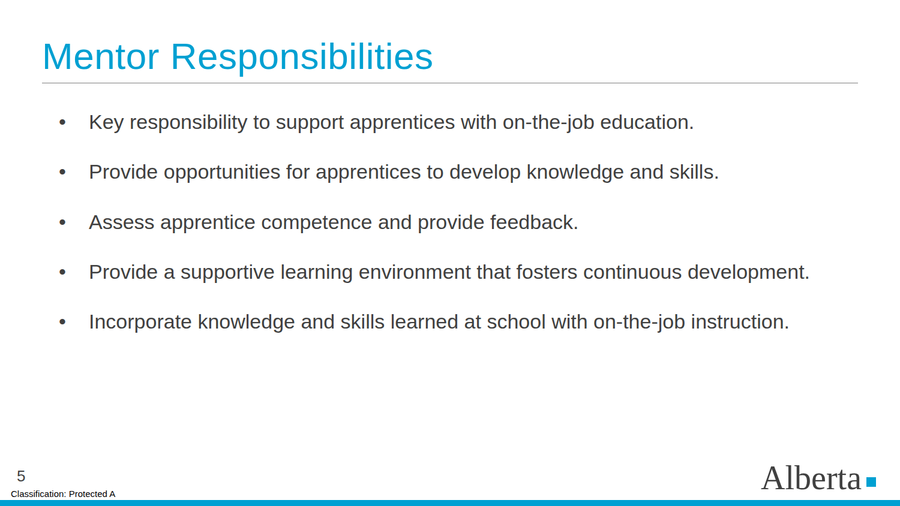Mentor Responsibilities
Key responsibility to support apprentices with on-the-job education.
Provide opportunities for apprentices to develop knowledge and skills.
Assess apprentice competence and provide feedback.
Provide a supportive learning environment that fosters continuous development.
Incorporate knowledge and skills learned at school with on-the-job instruction.
5
Classification: Protected A
Alberta